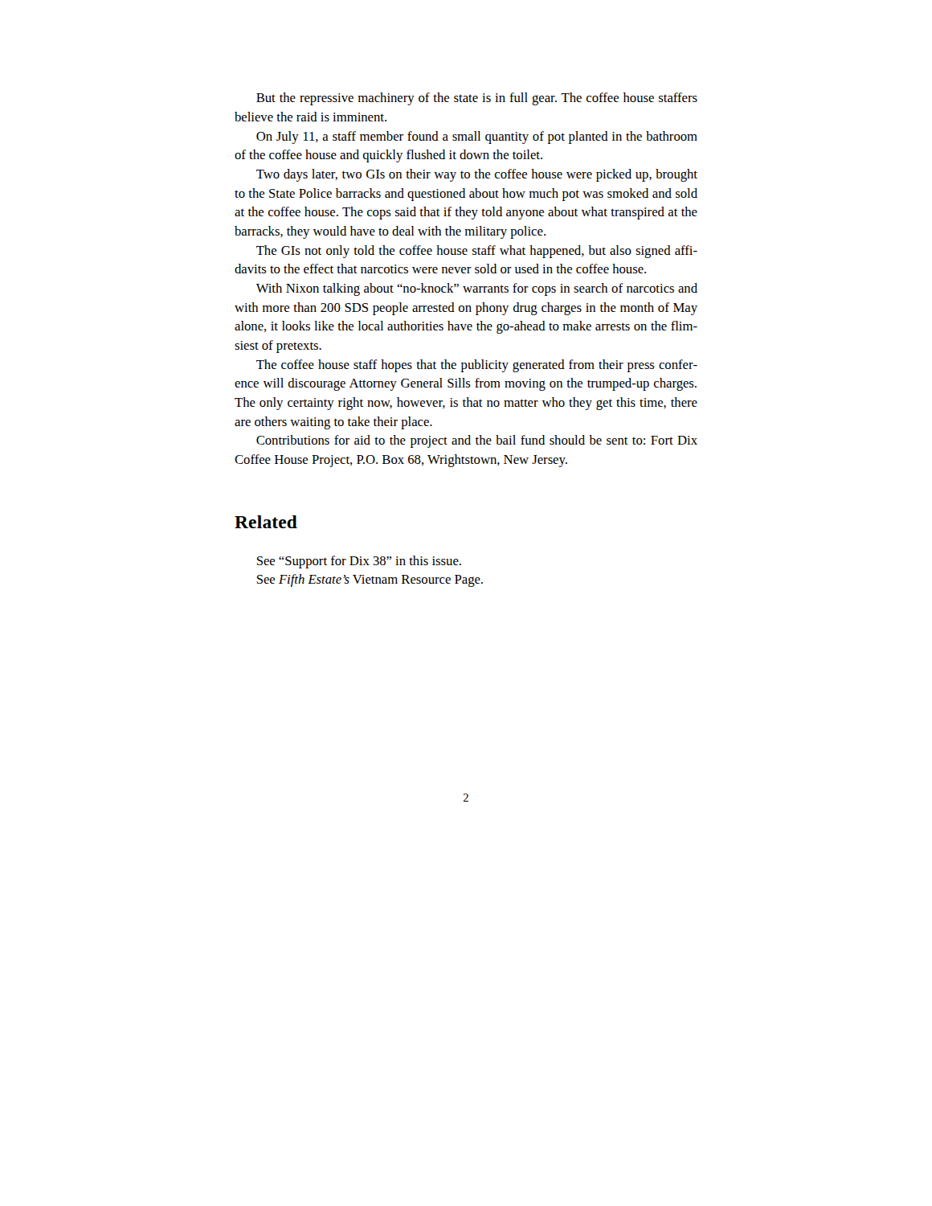But the repressive machinery of the state is in full gear. The coffee house staffers believe the raid is imminent.
On July 11, a staff member found a small quantity of pot planted in the bathroom of the coffee house and quickly flushed it down the toilet.
Two days later, two GIs on their way to the coffee house were picked up, brought to the State Police barracks and questioned about how much pot was smoked and sold at the coffee house. The cops said that if they told anyone about what transpired at the barracks, they would have to deal with the military police.
The GIs not only told the coffee house staff what happened, but also signed affidavits to the effect that narcotics were never sold or used in the coffee house.
With Nixon talking about “no-knock” warrants for cops in search of narcotics and with more than 200 SDS people arrested on phony drug charges in the month of May alone, it looks like the local authorities have the go-ahead to make arrests on the flimsiest of pretexts.
The coffee house staff hopes that the publicity generated from their press conference will discourage Attorney General Sills from moving on the trumped-up charges. The only certainty right now, however, is that no matter who they get this time, there are others waiting to take their place.
Contributions for aid to the project and the bail fund should be sent to: Fort Dix Coffee House Project, P.O. Box 68, Wrightstown, New Jersey.
Related
See “Support for Dix 38” in this issue.
See Fifth Estate’s Vietnam Resource Page.
2